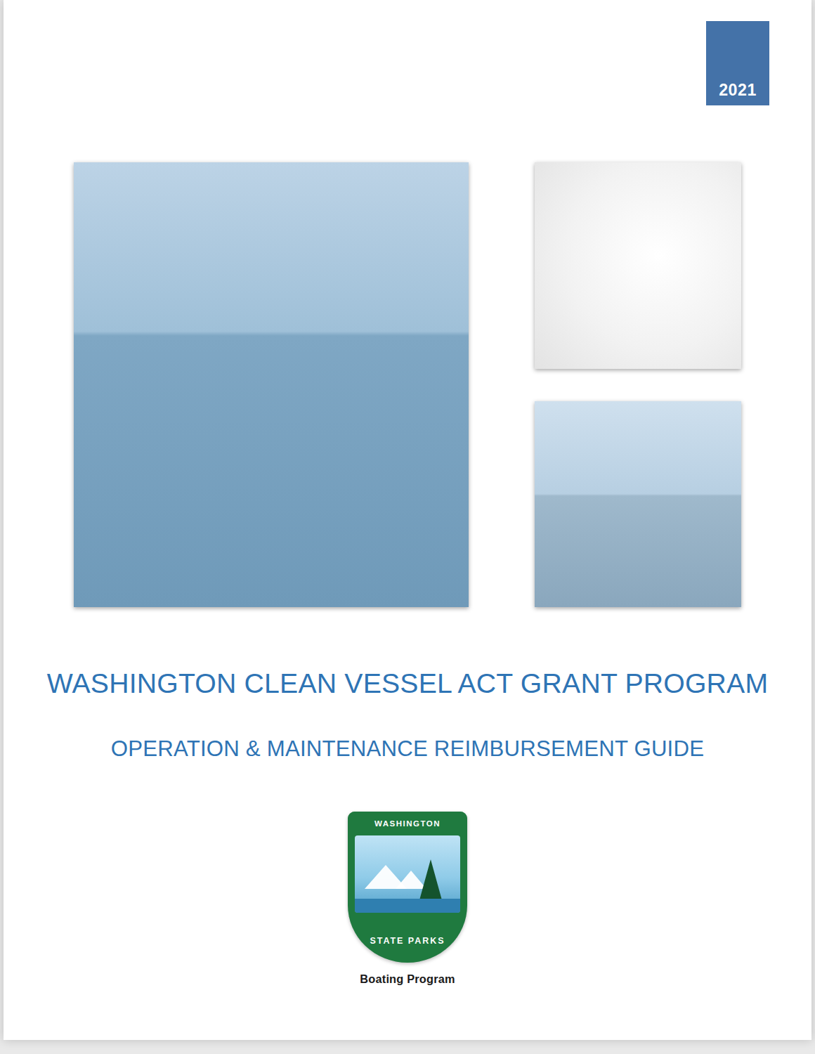2021
WASHINGTON CLEAN VESSEL ACT GRANT PROGRAM
OPERATION & MAINTENANCE REIMBURSEMENT GUIDE
WASHINGTON
STATE PARKS
Boating Program